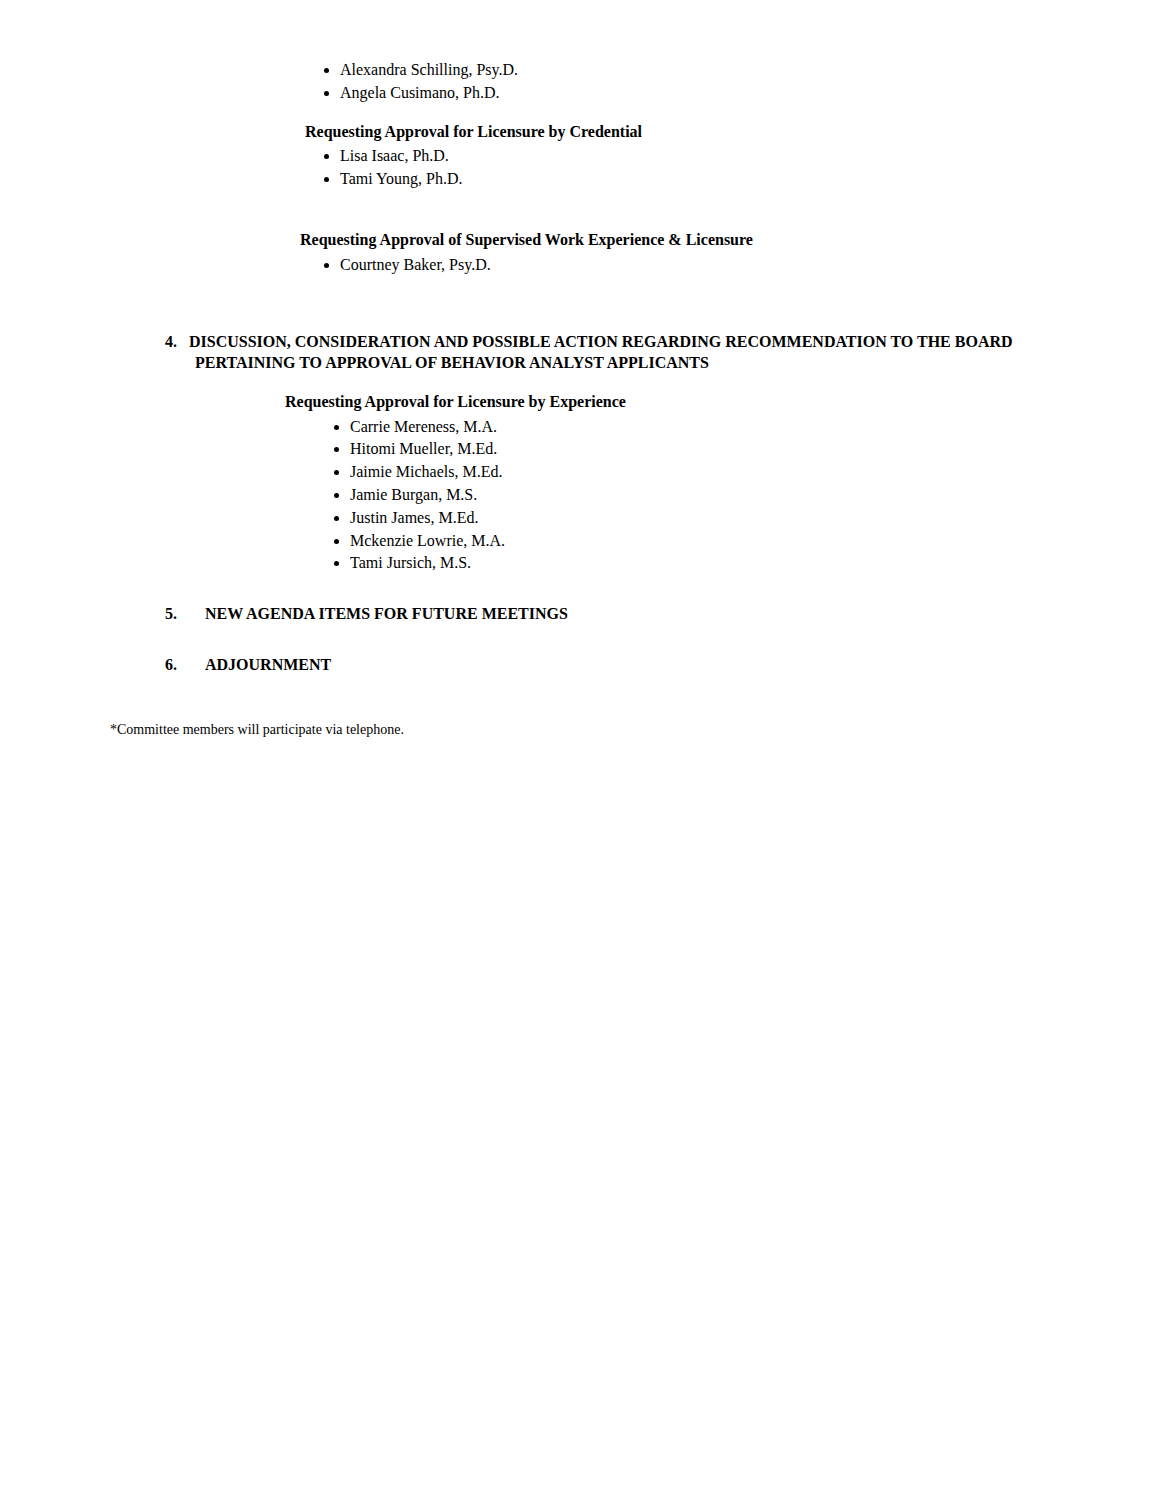Alexandra Schilling, Psy.D.
Angela Cusimano, Ph.D.
Requesting Approval for Licensure by Credential
Lisa Isaac, Ph.D.
Tami Young, Ph.D.
Requesting Approval of Supervised Work Experience & Licensure
Courtney Baker, Psy.D.
4. DISCUSSION, CONSIDERATION AND POSSIBLE ACTION REGARDING RECOMMENDATION TO THE BOARD PERTAINING TO APPROVAL OF BEHAVIOR ANALYST APPLICANTS
Requesting Approval for Licensure by Experience
Carrie Mereness, M.A.
Hitomi Mueller, M.Ed.
Jaimie Michaels, M.Ed.
Jamie Burgan, M.S.
Justin James, M.Ed.
Mckenzie Lowrie, M.A.
Tami Jursich, M.S.
5. NEW AGENDA ITEMS FOR FUTURE MEETINGS
6. ADJOURNMENT
*Committee members will participate via telephone.